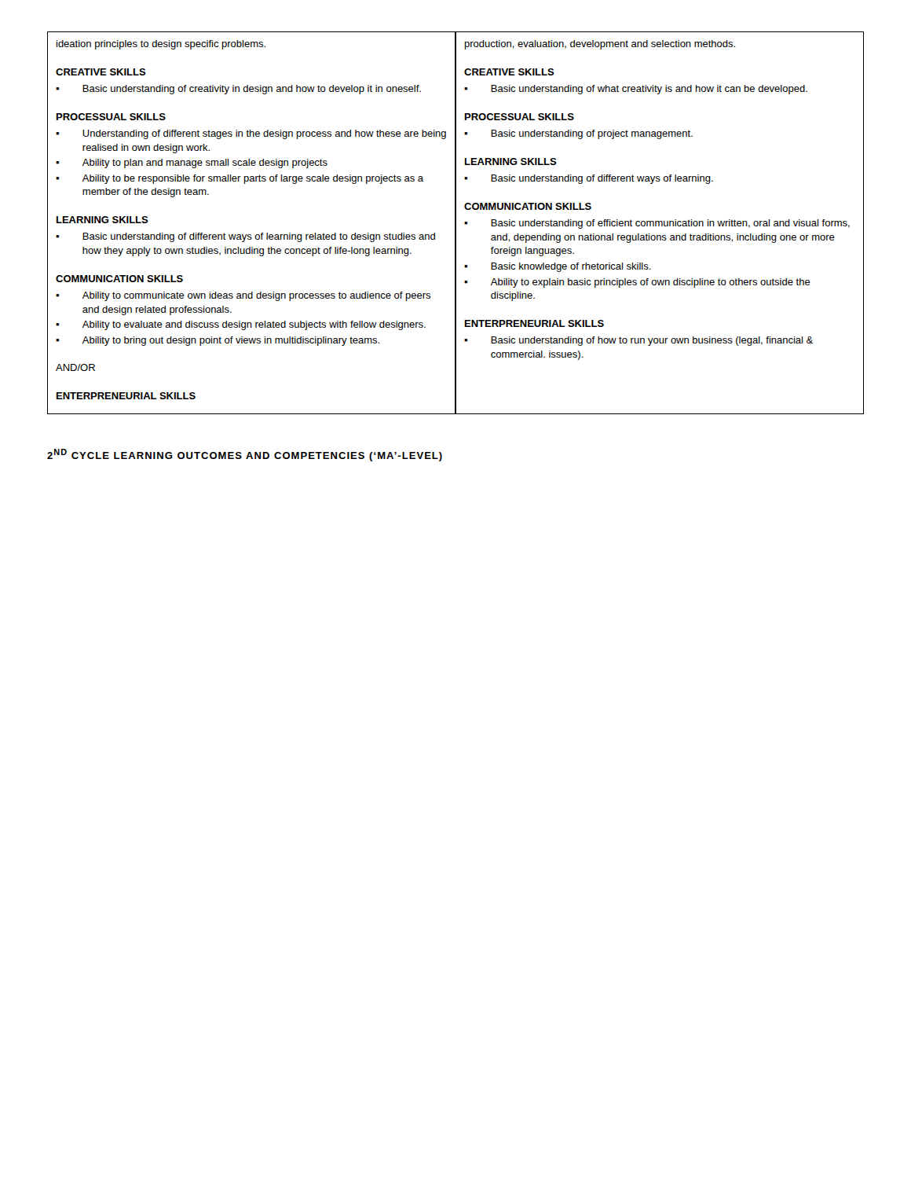| ideation principles to design specific problems. Creative skills Basic understanding of creativity in design and how to develop it in oneself. Processual skills Understanding of different stages in the design process and how these are being realised in own design work. Ability to plan and manage small scale design projects Ability to be responsible for smaller parts of large scale design projects as a member of the design team. Learning skills Basic understanding of different ways of learning related to design studies and how they apply to own studies, including the concept of life-long learning. Communication skills Ability to communicate own ideas and design processes to audience of peers and design related professionals. Ability to evaluate and discuss design related subjects with fellow designers. Ability to bring out design point of views in multidisciplinary teams. AND/OR Enterpreneurial skills | | production, evaluation, development and selection methods. Creative skills Basic understanding of what creativity is and how it can be developed. Processual skills Basic understanding of project management. Learning skills Basic understanding of different ways of learning. Communication skills Basic understanding of efficient communication in written, oral and visual forms, and, depending on national regulations and traditions, including one or more foreign languages. Basic knowledge of rhetorical skills. Ability to explain basic principles of own discipline to others outside the discipline. Enterpreneurial skills Basic understanding of how to run your own business (legal, financial & commercial. issues). |
2nd cycle learning outcomes and competencies (‘MA’-level)